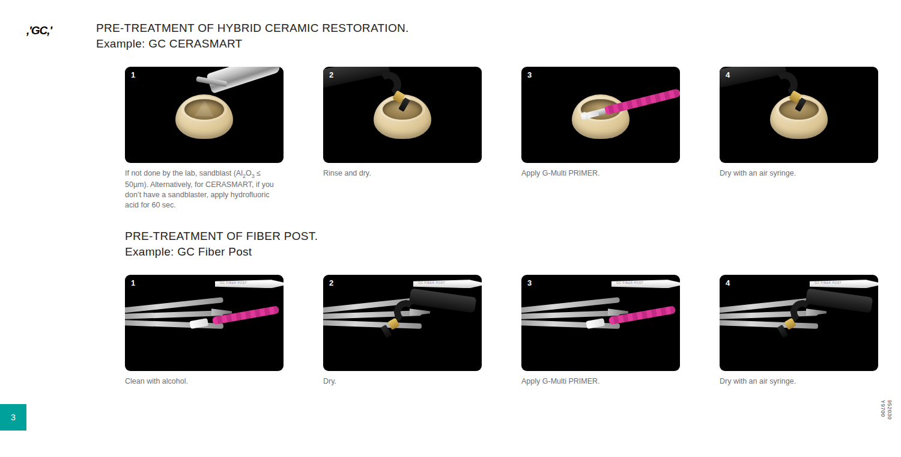,'GC,'
PRE-TREATMENT OF HYBRID CERAMIC RESTORATION. Example: GC CERASMART
1
If not done by the lab, sandblast (Al2O3 ≤ 50µm). Alternatively, for CERASMART, if you don’t have a sandblaster, apply hydrofluoric acid for 60 sec.
2
Rinse and dry.
3
Apply G-Multi PRIMER.
4
Dry with an air syringe.
PRE-TREATMENT OF FIBER POST. Example: GC Fiber Post
1
GC FIBER POST
Clean with alcohol.
2
GC FIBER POST
Dry.
3
GC FIBER POST
Apply G-Multi PRIMER.
4
GC FIBER POST
Dry with an air syringe.
3
952030
Y9700